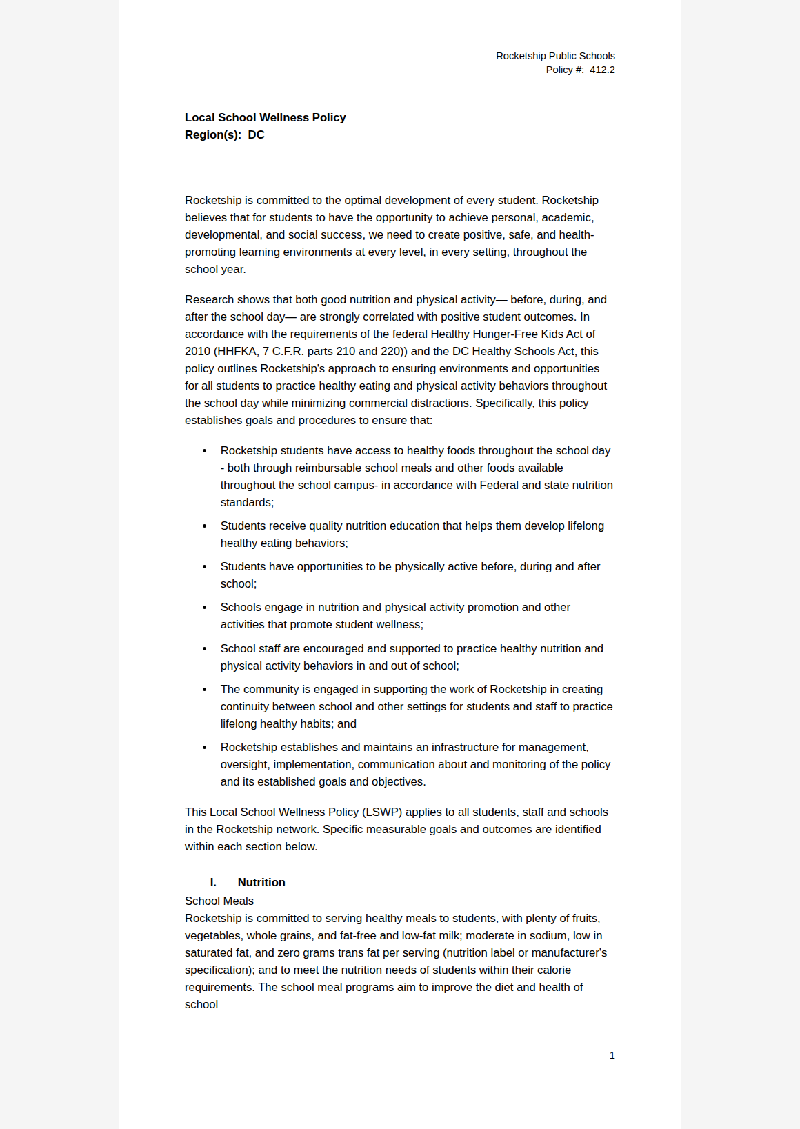Rocketship Public Schools
Policy #: 412.2
Local School Wellness Policy
Region(s): DC
Rocketship is committed to the optimal development of every student. Rocketship believes that for students to have the opportunity to achieve personal, academic, developmental, and social success, we need to create positive, safe, and health-promoting learning environments at every level, in every setting, throughout the school year.
Research shows that both good nutrition and physical activity— before, during, and after the school day— are strongly correlated with positive student outcomes. In accordance with the requirements of the federal Healthy Hunger-Free Kids Act of 2010 (HHFKA, 7 C.F.R. parts 210 and 220)) and the DC Healthy Schools Act, this policy outlines Rocketship's approach to ensuring environments and opportunities for all students to practice healthy eating and physical activity behaviors throughout the school day while minimizing commercial distractions. Specifically, this policy establishes goals and procedures to ensure that:
Rocketship students have access to healthy foods throughout the school day - both through reimbursable school meals and other foods available throughout the school campus- in accordance with Federal and state nutrition standards;
Students receive quality nutrition education that helps them develop lifelong healthy eating behaviors;
Students have opportunities to be physically active before, during and after school;
Schools engage in nutrition and physical activity promotion and other activities that promote student wellness;
School staff are encouraged and supported to practice healthy nutrition and physical activity behaviors in and out of school;
The community is engaged in supporting the work of Rocketship in creating continuity between school and other settings for students and staff to practice lifelong healthy habits; and
Rocketship establishes and maintains an infrastructure for management, oversight, implementation, communication about and monitoring of the policy and its established goals and objectives.
This Local School Wellness Policy (LSWP) applies to all students, staff and schools in the Rocketship network. Specific measurable goals and outcomes are identified within each section below.
I. Nutrition
School Meals
Rocketship is committed to serving healthy meals to students, with plenty of fruits, vegetables, whole grains, and fat-free and low-fat milk; moderate in sodium, low in saturated fat, and zero grams trans fat per serving (nutrition label or manufacturer's specification); and to meet the nutrition needs of students within their calorie requirements. The school meal programs aim to improve the diet and health of school
1